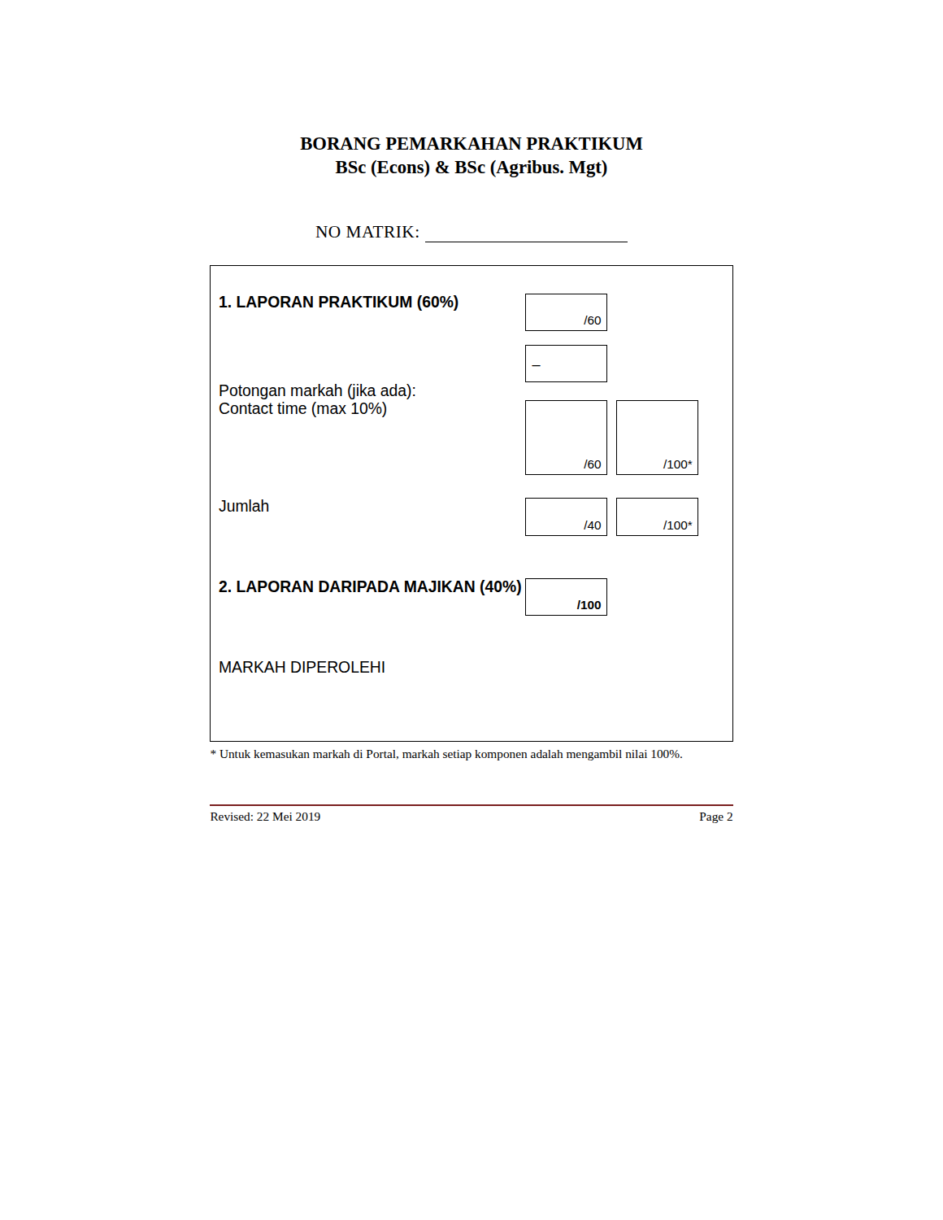BORANG PEMARKAHAN PRAKTIKUM BSc (Econs) & BSc (Agribus. Mgt)
NO MATRIK:
| 1. LAPORAN PRAKTIKUM (60%) | /60 |
| | _ |
| Potongan markah (jika ada): | |
| Contact time (max 10%) | /60 /100* |
| Jumlah | /40 /100* |
| 2. LAPORAN DARIPADA MAJIKAN (40%) | /100 |
MARKAH DIPEROLEHI
* Untuk kemasukan markah di Portal, markah setiap komponen adalah mengambil nilai 100%.
Revised: 22 Mei 2019 Page 2